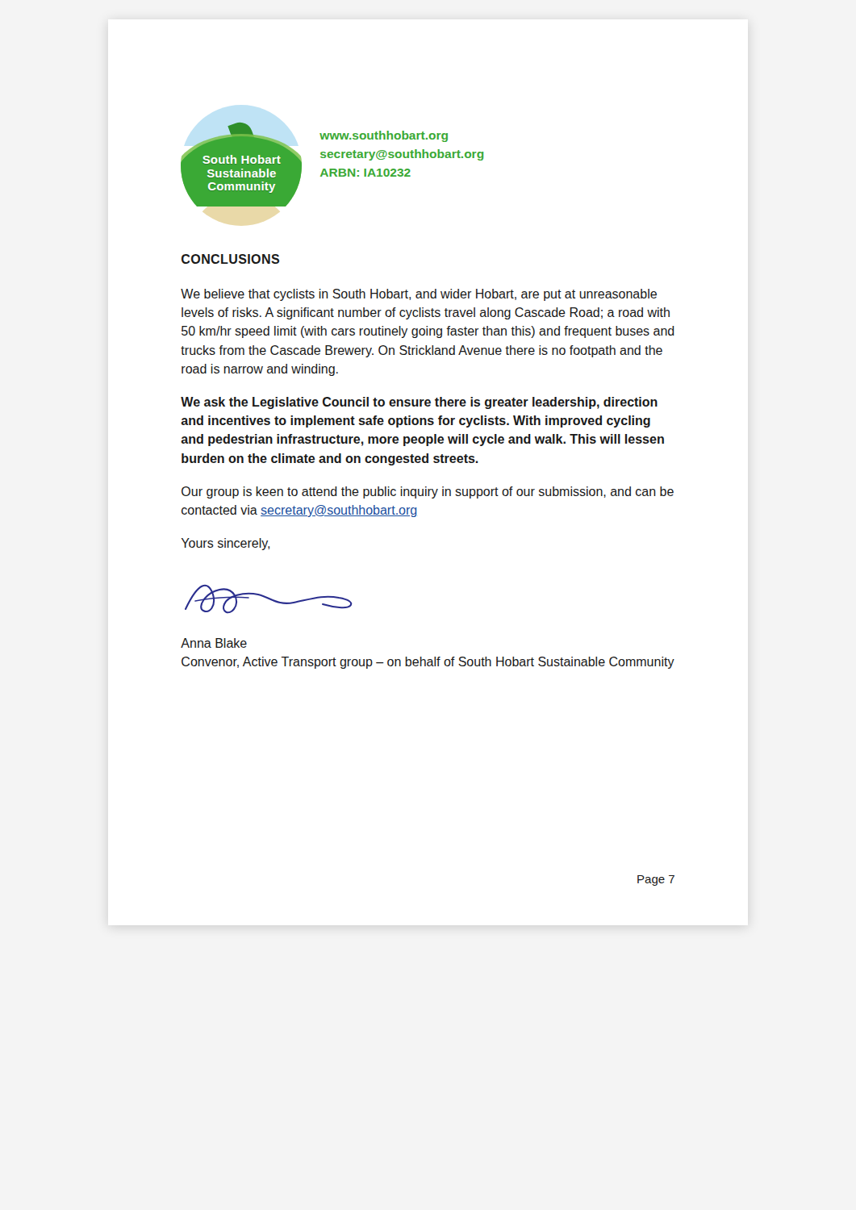South Hobart
Sustainable
Community
www.southhobart.org
secretary@southhobart.org
ARBN: IA10232
Conclusions
We believe that cyclists in South Hobart, and wider Hobart, are put at unreasonable levels of risks. A significant number of cyclists travel along Cascade Road; a road with 50 km/hr speed limit (with cars routinely going faster than this) and frequent buses and trucks from the Cascade Brewery. On Strickland Avenue there is no footpath and the road is narrow and winding.
We ask the Legislative Council to ensure there is greater leadership, direction and incentives to implement safe options for cyclists. With improved cycling and pedestrian infrastructure, more people will cycle and walk. This will lessen burden on the climate and on congested streets.
Our group is keen to attend the public inquiry in support of our submission, and can be contacted via secretary@southhobart.org
Yours sincerely,
Anna Blake
Convenor, Active Transport group – on behalf of South Hobart Sustainable Community
Page 7